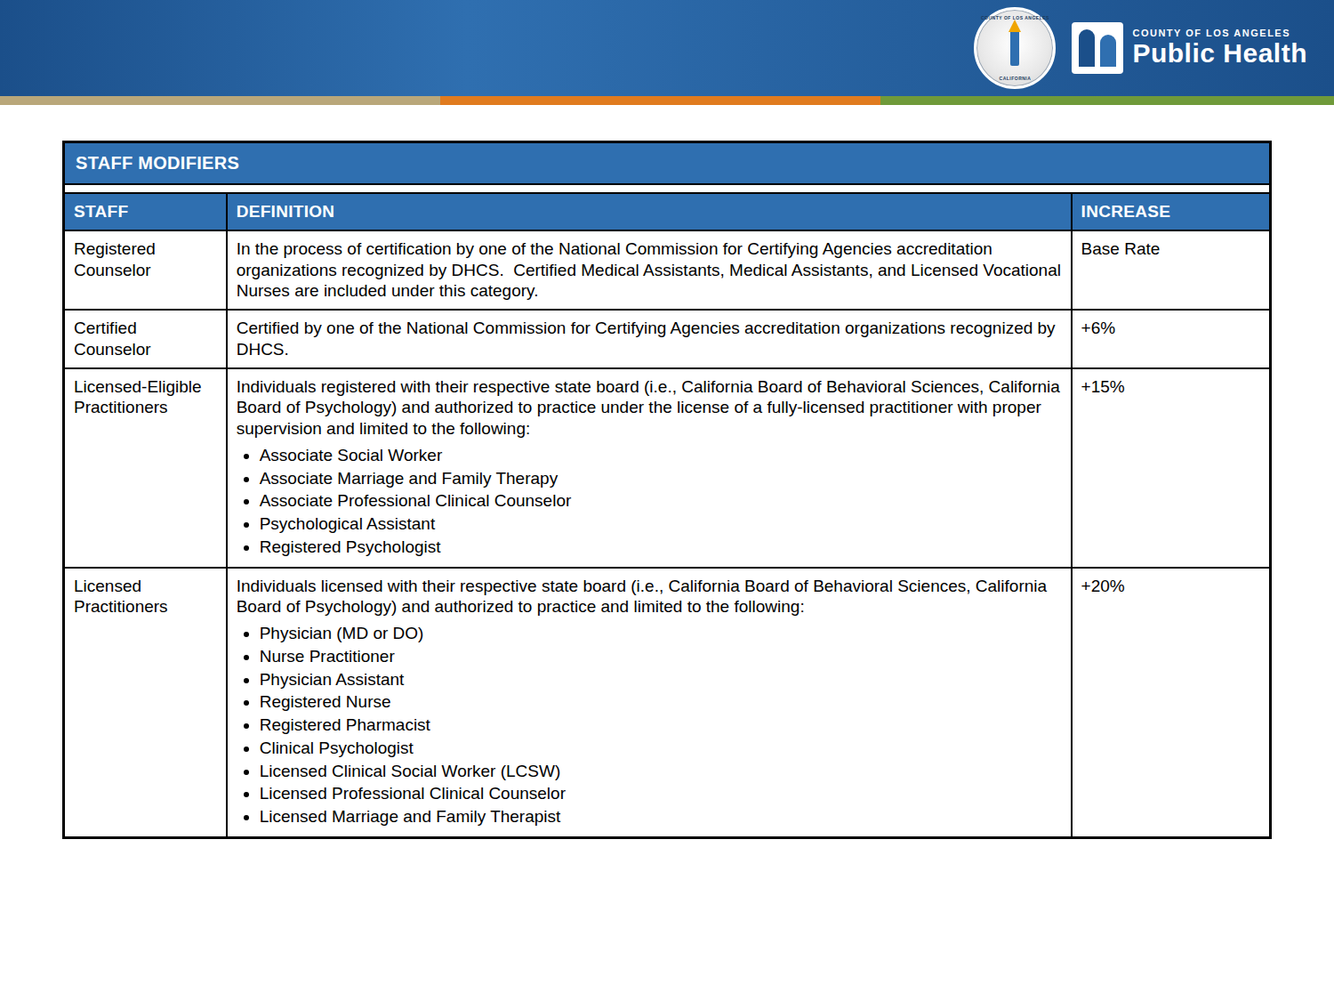COUNTY OF LOS ANGELES
Public Health
| STAFF MODIFIERS |
| --- |
| STAFF | DEFINITION | INCREASE |
| Registered Counselor | In the process of certification by one of the National Commission for Certifying Agencies accreditation organizations recognized by DHCS. Certified Medical Assistants, Medical Assistants, and Licensed Vocational Nurses are included under this category. | Base Rate |
| Certified Counselor | Certified by one of the National Commission for Certifying Agencies accreditation organizations recognized by DHCS. | +6% |
| Licensed-Eligible Practitioners | Individuals registered with their respective state board (i.e., California Board of Behavioral Sciences, California Board of Psychology) and authorized to practice under the license of a fully-licensed practitioner with proper supervision and limited to the following: Associate Social Worker Associate Marriage and Family Therapy Associate Professional Clinical Counselor Psychological Assistant Registered Psychologist | +15% |
| Licensed Practitioners | Individuals licensed with their respective state board (i.e., California Board of Behavioral Sciences, California Board of Psychology) and authorized to practice and limited to the following: Physician (MD or DO) Nurse Practitioner Physician Assistant Registered Nurse Registered Pharmacist Clinical Psychologist Licensed Clinical Social Worker (LCSW) Licensed Professional Clinical Counselor Licensed Marriage and Family Therapist | +20% |